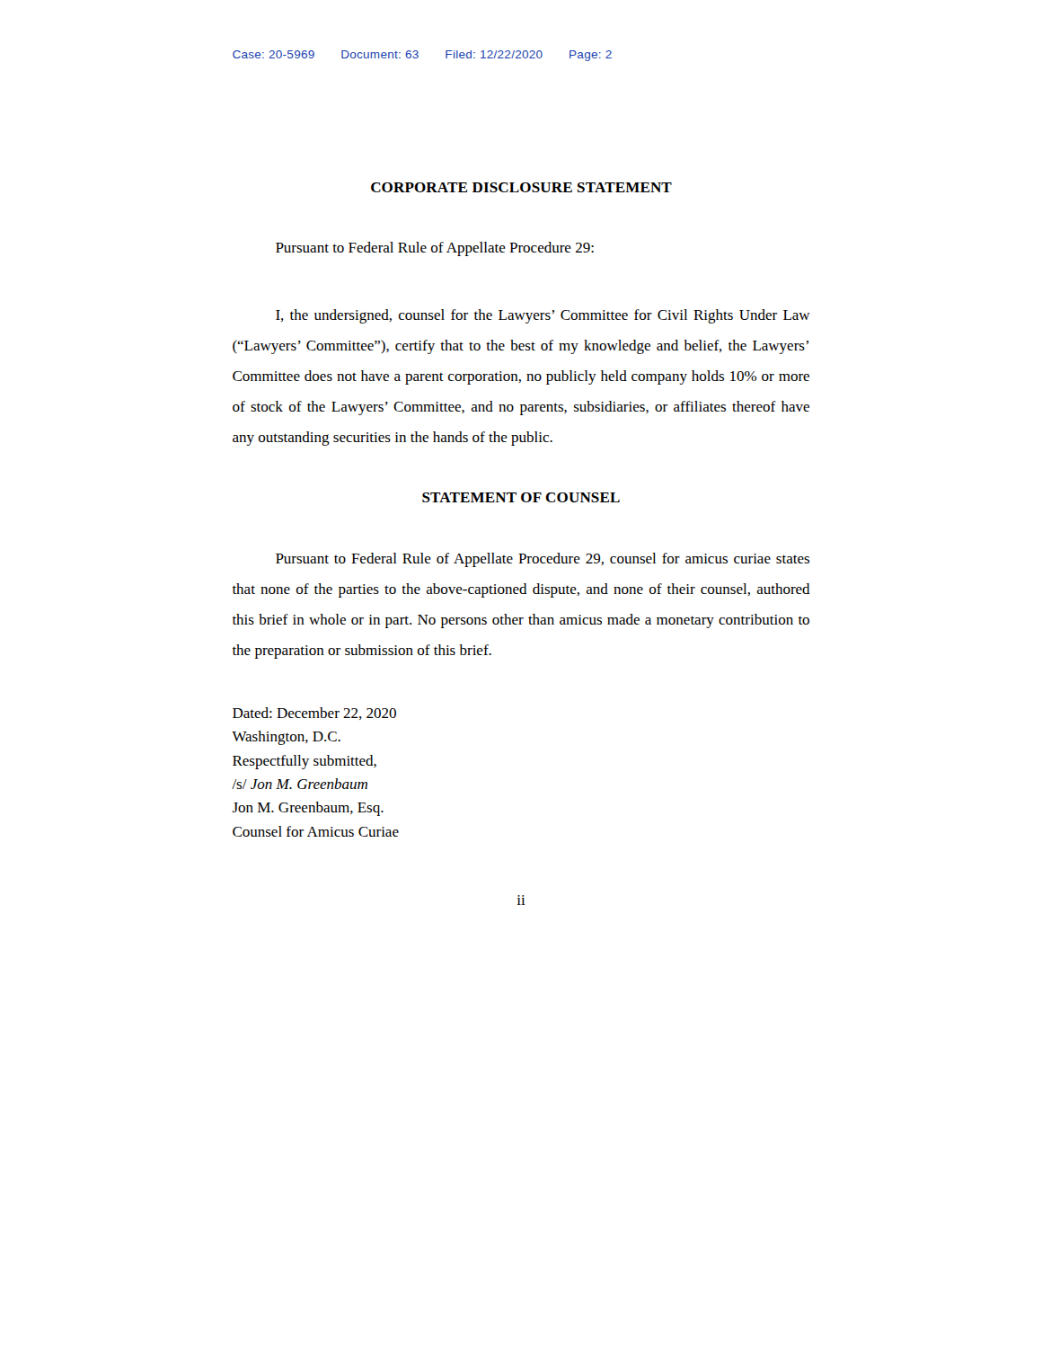Case: 20-5969 Document: 63 Filed: 12/22/2020 Page: 2
CORPORATE DISCLOSURE STATEMENT
Pursuant to Federal Rule of Appellate Procedure 29:
I, the undersigned, counsel for the Lawyers’ Committee for Civil Rights Under Law (“Lawyers’ Committee”), certify that to the best of my knowledge and belief, the Lawyers’ Committee does not have a parent corporation, no publicly held company holds 10% or more of stock of the Lawyers’ Committee, and no parents, subsidiaries, or affiliates thereof have any outstanding securities in the hands of the public.
STATEMENT OF COUNSEL
Pursuant to Federal Rule of Appellate Procedure 29, counsel for amicus curiae states that none of the parties to the above-captioned dispute, and none of their counsel, authored this brief in whole or in part. No persons other than amicus made a monetary contribution to the preparation or submission of this brief.
Dated: December 22, 2020
Washington, D.C.
Respectfully submitted,
/s/ Jon M. Greenbaum
Jon M. Greenbaum, Esq.
Counsel for Amicus Curiae
ii